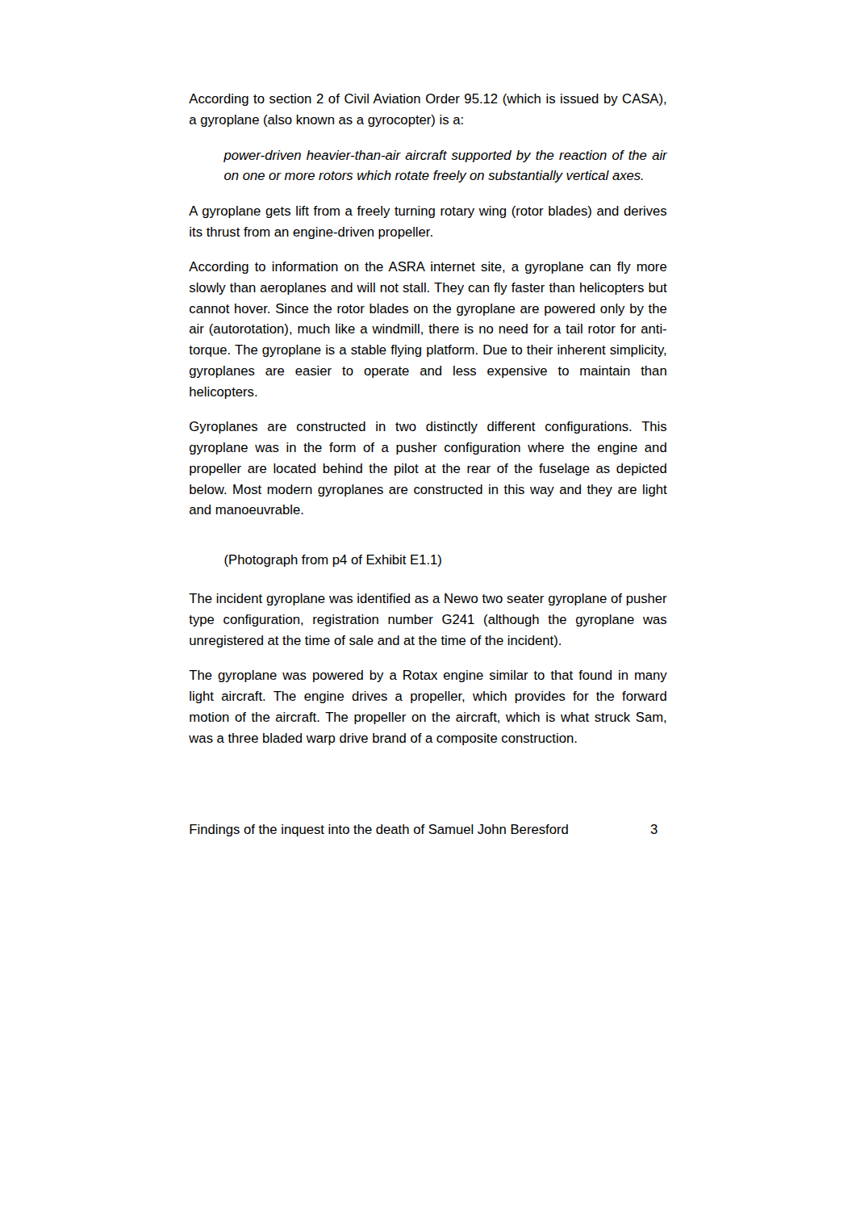According to section 2 of Civil Aviation Order 95.12 (which is issued by CASA), a gyroplane (also known as a gyrocopter) is a:
power-driven heavier-than-air aircraft supported by the reaction of the air on one or more rotors which rotate freely on substantially vertical axes.
A gyroplane gets lift from a freely turning rotary wing (rotor blades) and derives its thrust from an engine-driven propeller.
According to information on the ASRA internet site, a gyroplane can fly more slowly than aeroplanes and will not stall. They can fly faster than helicopters but cannot hover. Since the rotor blades on the gyroplane are powered only by the air (autorotation), much like a windmill, there is no need for a tail rotor for anti-torque. The gyroplane is a stable flying platform. Due to their inherent simplicity, gyroplanes are easier to operate and less expensive to maintain than helicopters.
Gyroplanes are constructed in two distinctly different configurations. This gyroplane was in the form of a pusher configuration where the engine and propeller are located behind the pilot at the rear of the fuselage as depicted below. Most modern gyroplanes are constructed in this way and they are light and manoeuvrable.
(Photograph from p4 of Exhibit E1.1)
The incident gyroplane was identified as a Newo two seater gyroplane of pusher type configuration, registration number G241 (although the gyroplane was unregistered at the time of sale and at the time of the incident).
The gyroplane was powered by a Rotax engine similar to that found in many light aircraft. The engine drives a propeller, which provides for the forward motion of the aircraft. The propeller on the aircraft, which is what struck Sam, was a three bladed warp drive brand of a composite construction.
Findings of the inquest into the death of Samuel John Beresford
3